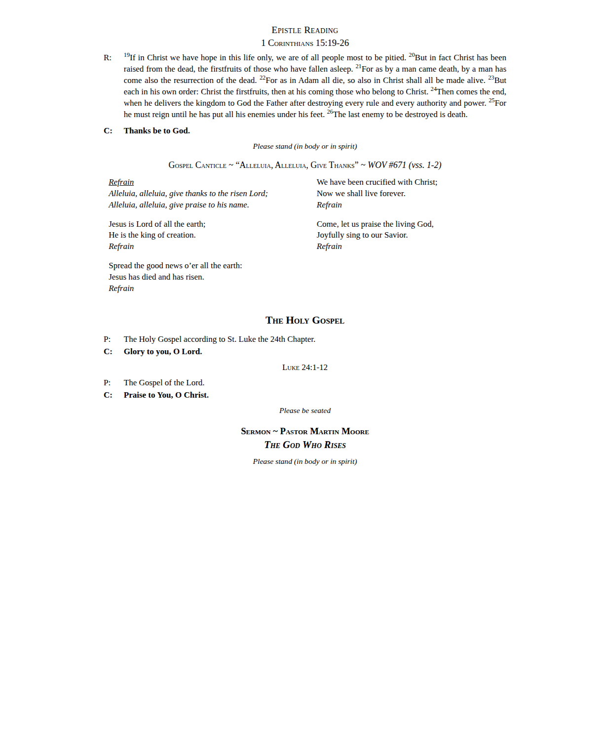Epistle Reading
1 Corinthians 15:19-26
R:
19If in Christ we have hope in this life only, we are of all people most to be pitied. 20But in fact Christ has been raised from the dead, the firstfruits of those who have fallen asleep. 21For as by a man came death, by a man has come also the resurrection of the dead. 22For as in Adam all die, so also in Christ shall all be made alive. 23But each in his own order: Christ the firstfruits, then at his coming those who belong to Christ. 24Then comes the end, when he delivers the kingdom to God the Father after destroying every rule and every authority and power. 25For he must reign until he has put all his enemies under his feet. 26The last enemy to be destroyed is death.
C:
Thanks be to God.
Please stand (in body or in spirit)
Gospel Canticle ~ “Alleluia, Alleluia, Give Thanks” ~ WOV #671 (vss. 1-2)
Refrain
Alleluia, alleluia, give thanks to the risen Lord;
Alleluia, alleluia, give praise to his name.
Jesus is Lord of all the earth;
He is the king of creation.
Refrain
Spread the good news o’er all the earth:
Jesus has died and has risen.
Refrain
We have been crucified with Christ;
Now we shall live forever.
Refrain
Come, let us praise the living God,
Joyfully sing to our Savior.
Refrain
The Holy Gospel
P:
The Holy Gospel according to St. Luke the 24th Chapter.
C:
Glory to you, O Lord.
Luke 24:1-12
P:
The Gospel of the Lord.
C:
Praise to You, O Christ.
Please be seated
Sermon ~ Pastor Martin Moore
The God Who Rises
Please stand (in body or in spirit)